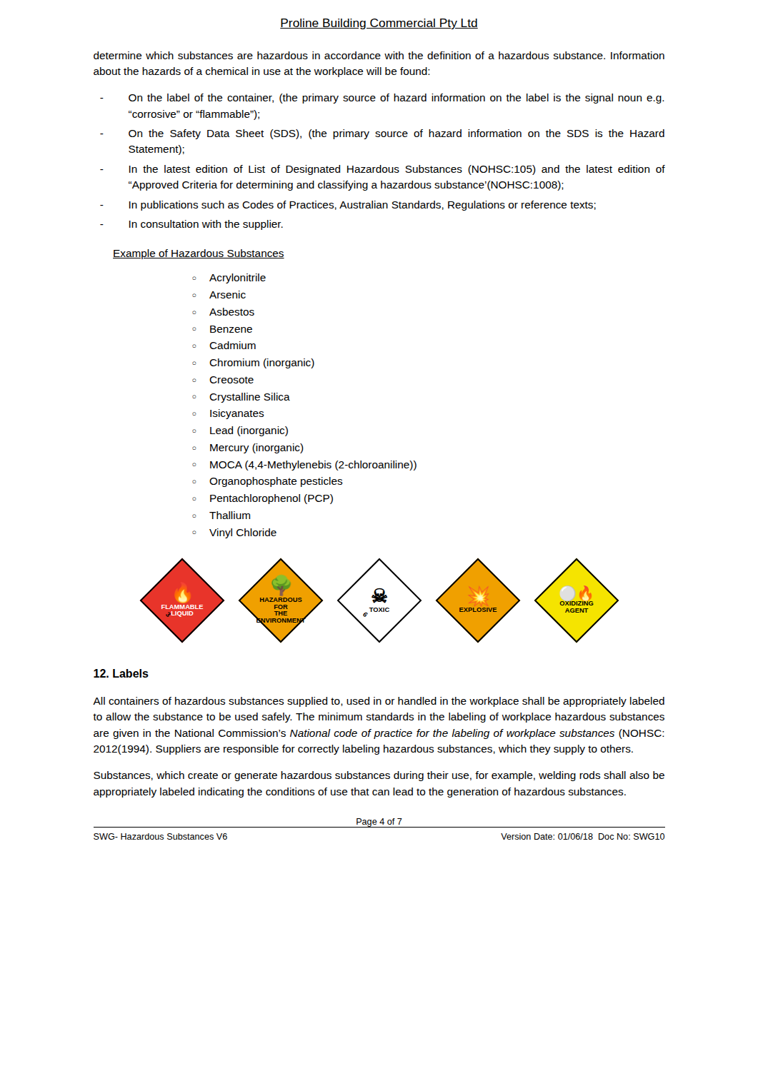Proline Building Commercial Pty Ltd
determine which substances are hazardous in accordance with the definition of a hazardous substance. Information about the hazards of a chemical in use at the workplace will be found:
On the label of the container, (the primary source of hazard information on the label is the signal noun e.g. “corrosive” or “flammable”);
On the Safety Data Sheet (SDS), (the primary source of hazard information on the SDS is the Hazard Statement);
In the latest edition of List of Designated Hazardous Substances (NOHSC:105) and the latest edition of “Approved Criteria for determining and classifying a hazardous substance’(NOHSC:1008);
In publications such as Codes of Practices, Australian Standards, Regulations or reference texts;
In consultation with the supplier.
Example of Hazardous Substances
Acrylonitrile
Arsenic
Asbestos
Benzene
Cadmium
Chromium (inorganic)
Creosote
Crystalline Silica
Isicyanates
Lead (inorganic)
Mercury (inorganic)
MOCA (4,4-Methylenebis (2-chloroaniline))
Organophosphate pesticles
Pentachlorophenol (PCP)
Thallium
Vinyl Chloride
🔥 FLAMMABLE
LIQUID
3
🌳 HAZARDOUS FOR
THE ENVIRONMENT
☠ TOXIC
6
💥 EXPLOSIVE
⚪🔥 OXIDIZING
AGENT
12. Labels
All containers of hazardous substances supplied to, used in or handled in the workplace shall be appropriately labeled to allow the substance to be used safely. The minimum standards in the labeling of workplace hazardous substances are given in the National Commission’s National code of practice for the labeling of workplace substances (NOHSC: 2012(1994). Suppliers are responsible for correctly labeling hazardous substances, which they supply to others.
Substances, which create or generate hazardous substances during their use, for example, welding rods shall also be appropriately labeled indicating the conditions of use that can lead to the generation of hazardous substances.
Page 4 of 7
SWG- Hazardous Substances V6
Version Date: 01/06/18 Doc No: SWG10